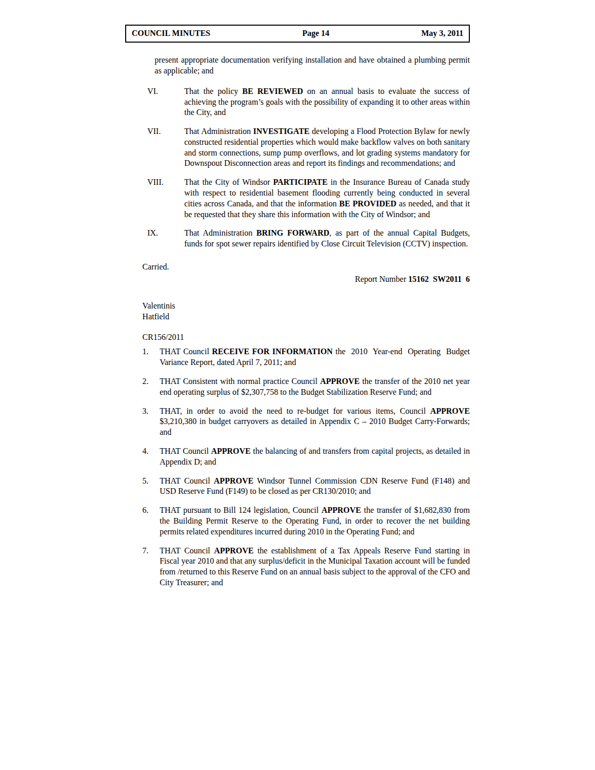COUNCIL MINUTES Page 14 May 3, 2011
present appropriate documentation verifying installation and have obtained a plumbing permit as applicable; and
VI. That the policy BE REVIEWED on an annual basis to evaluate the success of achieving the program’s goals with the possibility of expanding it to other areas within the City, and
VII. That Administration INVESTIGATE developing a Flood Protection Bylaw for newly constructed residential properties which would make backflow valves on both sanitary and storm connections, sump pump overflows, and lot grading systems mandatory for Downspout Disconnection areas and report its findings and recommendations; and
VIII. That the City of Windsor PARTICIPATE in the Insurance Bureau of Canada study with respect to residential basement flooding currently being conducted in several cities across Canada, and that the information BE PROVIDED as needed, and that it be requested that they share this information with the City of Windsor; and
IX. That Administration BRING FORWARD, as part of the annual Capital Budgets, funds for spot sewer repairs identified by Close Circuit Television (CCTV) inspection.
Carried.
Report Number 15162 SW2011 6
Valentinis
Hatfield
CR156/2011
1. THAT Council RECEIVE FOR INFORMATION the 2010 Year-end Operating Budget Variance Report, dated April 7, 2011; and
2. THAT Consistent with normal practice Council APPROVE the transfer of the 2010 net year end operating surplus of $2,307,758 to the Budget Stabilization Reserve Fund; and
3. THAT, in order to avoid the need to re-budget for various items, Council APPROVE $3,210,380 in budget carryovers as detailed in Appendix C – 2010 Budget Carry-Forwards; and
4. THAT Council APPROVE the balancing of and transfers from capital projects, as detailed in Appendix D; and
5. THAT Council APPROVE Windsor Tunnel Commission CDN Reserve Fund (F148) and USD Reserve Fund (F149) to be closed as per CR130/2010; and
6. THAT pursuant to Bill 124 legislation, Council APPROVE the transfer of $1,682,830 from the Building Permit Reserve to the Operating Fund, in order to recover the net building permits related expenditures incurred during 2010 in the Operating Fund; and
7. THAT Council APPROVE the establishment of a Tax Appeals Reserve Fund starting in Fiscal year 2010 and that any surplus/deficit in the Municipal Taxation account will be funded from /returned to this Reserve Fund on an annual basis subject to the approval of the CFO and City Treasurer; and